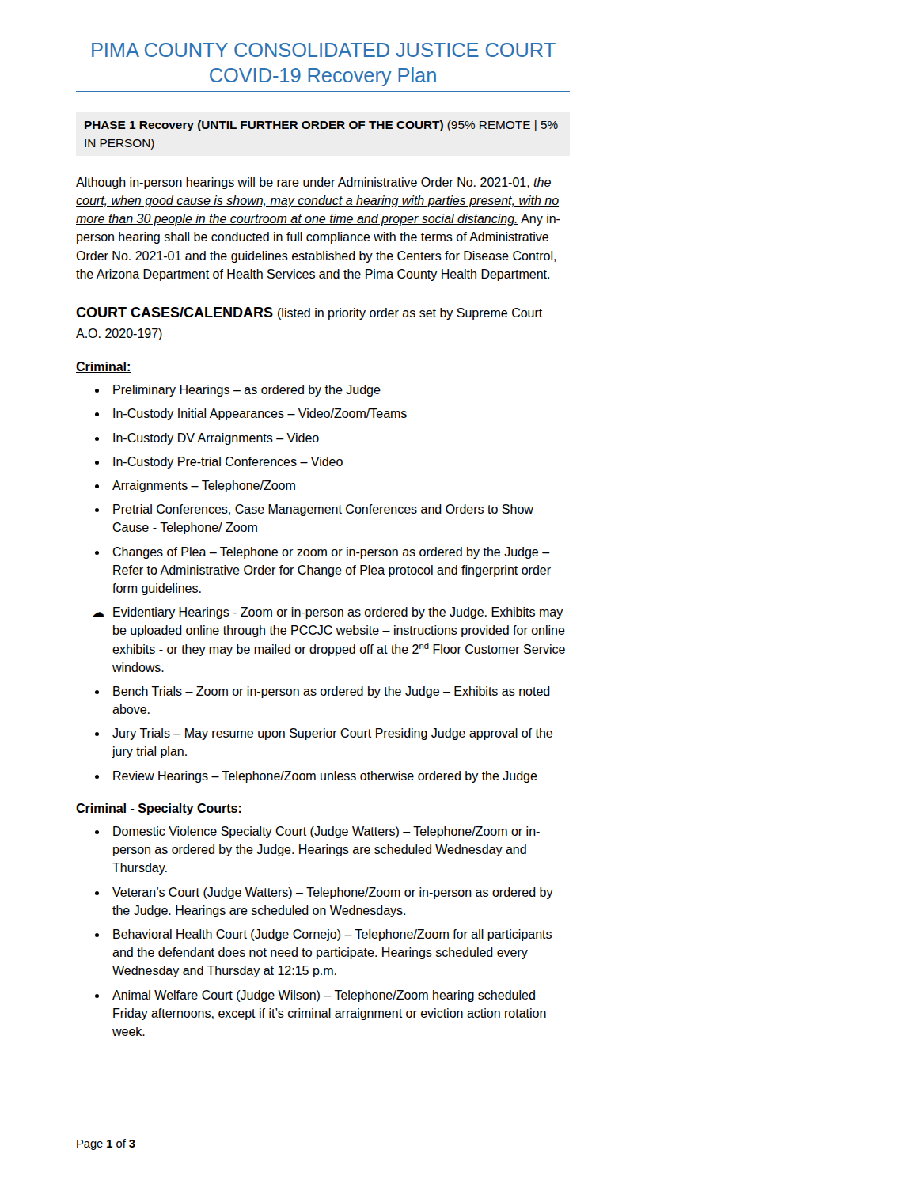PIMA COUNTY CONSOLIDATED JUSTICE COURT COVID-19 Recovery Plan
PHASE 1 Recovery (UNTIL FURTHER ORDER OF THE COURT) (95% REMOTE | 5% IN PERSON)
Although in-person hearings will be rare under Administrative Order No. 2021-01, the court, when good cause is shown, may conduct a hearing with parties present, with no more than 30 people in the courtroom at one time and proper social distancing. Any in-person hearing shall be conducted in full compliance with the terms of Administrative Order No. 2021-01 and the guidelines established by the Centers for Disease Control, the Arizona Department of Health Services and the Pima County Health Department.
COURT CASES/CALENDARS (listed in priority order as set by Supreme Court A.O. 2020-197)
Criminal:
Preliminary Hearings – as ordered by the Judge
In-Custody Initial Appearances – Video/Zoom/Teams
In-Custody DV Arraignments – Video
In-Custody Pre-trial Conferences – Video
Arraignments – Telephone/Zoom
Pretrial Conferences, Case Management Conferences and Orders to Show Cause - Telephone/ Zoom
Changes of Plea – Telephone or zoom or in-person as ordered by the Judge – Refer to Administrative Order for Change of Plea protocol and fingerprint order form guidelines.
Evidentiary Hearings - Zoom or in-person as ordered by the Judge. Exhibits may be uploaded online through the PCCJC website – instructions provided for online exhibits - or they may be mailed or dropped off at the 2nd Floor Customer Service windows.
Bench Trials – Zoom or in-person as ordered by the Judge – Exhibits as noted above.
Jury Trials – May resume upon Superior Court Presiding Judge approval of the jury trial plan.
Review Hearings – Telephone/Zoom unless otherwise ordered by the Judge
Criminal - Specialty Courts:
Domestic Violence Specialty Court (Judge Watters) – Telephone/Zoom or in-person as ordered by the Judge. Hearings are scheduled Wednesday and Thursday.
Veteran’s Court (Judge Watters) – Telephone/Zoom or in-person as ordered by the Judge. Hearings are scheduled on Wednesdays.
Behavioral Health Court (Judge Cornejo) – Telephone/Zoom for all participants and the defendant does not need to participate. Hearings scheduled every Wednesday and Thursday at 12:15 p.m.
Animal Welfare Court (Judge Wilson) – Telephone/Zoom hearing scheduled Friday afternoons, except if it’s criminal arraignment or eviction action rotation week.
Page 1 of 3